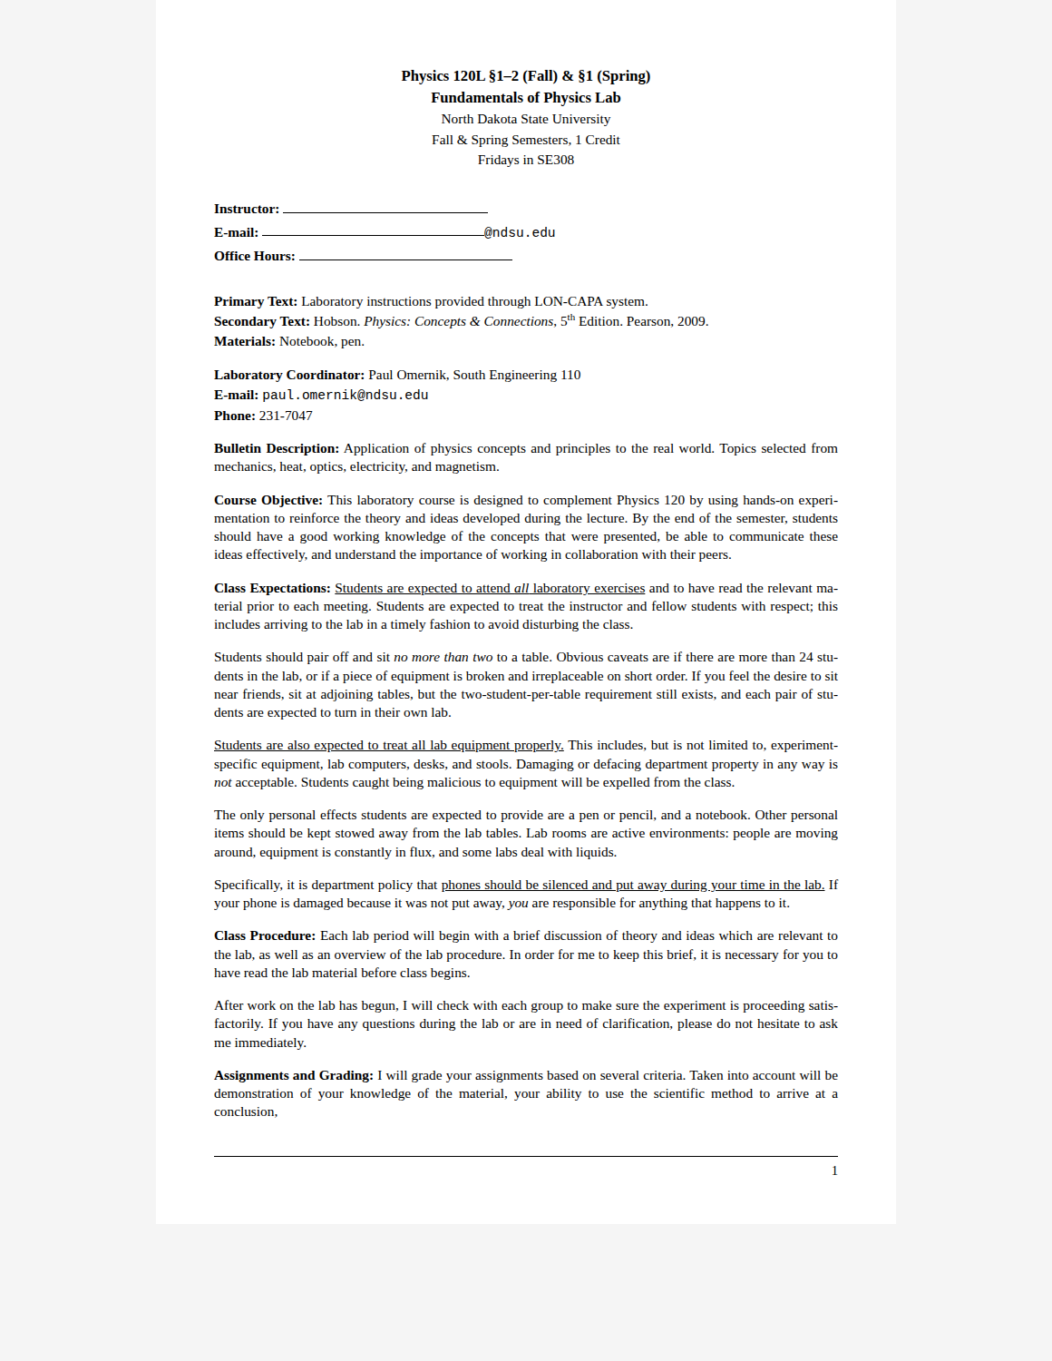Physics 120L §1–2 (Fall) & §1 (Spring)
Fundamentals of Physics Lab
North Dakota State University
Fall & Spring Semesters, 1 Credit
Fridays in SE308
Instructor:
E-mail: @ndsu.edu
Office Hours:
Primary Text: Laboratory instructions provided through LON-CAPA system.
Secondary Text: Hobson. Physics: Concepts & Connections, 5th Edition. Pearson, 2009.
Materials: Notebook, pen.
Laboratory Coordinator: Paul Omernik, South Engineering 110
E-mail: paul.omernik@ndsu.edu
Phone: 231-7047
Bulletin Description: Application of physics concepts and principles to the real world. Topics selected from mechanics, heat, optics, electricity, and magnetism.
Course Objective: This laboratory course is designed to complement Physics 120 by using hands-on experimentation to reinforce the theory and ideas developed during the lecture. By the end of the semester, students should have a good working knowledge of the concepts that were presented, be able to communicate these ideas effectively, and understand the importance of working in collaboration with their peers.
Class Expectations: Students are expected to attend all laboratory exercises and to have read the relevant material prior to each meeting. Students are expected to treat the instructor and fellow students with respect; this includes arriving to the lab in a timely fashion to avoid disturbing the class.
Students should pair off and sit no more than two to a table. Obvious caveats are if there are more than 24 students in the lab, or if a piece of equipment is broken and irreplaceable on short order. If you feel the desire to sit near friends, sit at adjoining tables, but the two-student-per-table requirement still exists, and each pair of students are expected to turn in their own lab.
Students are also expected to treat all lab equipment properly. This includes, but is not limited to, experiment-specific equipment, lab computers, desks, and stools. Damaging or defacing department property in any way is not acceptable. Students caught being malicious to equipment will be expelled from the class.
The only personal effects students are expected to provide are a pen or pencil, and a notebook. Other personal items should be kept stowed away from the lab tables. Lab rooms are active environments: people are moving around, equipment is constantly in flux, and some labs deal with liquids.
Specifically, it is department policy that phones should be silenced and put away during your time in the lab. If your phone is damaged because it was not put away, you are responsible for anything that happens to it.
Class Procedure: Each lab period will begin with a brief discussion of theory and ideas which are relevant to the lab, as well as an overview of the lab procedure. In order for me to keep this brief, it is necessary for you to have read the lab material before class begins.
After work on the lab has begun, I will check with each group to make sure the experiment is proceeding satisfactorily. If you have any questions during the lab or are in need of clarification, please do not hesitate to ask me immediately.
Assignments and Grading: I will grade your assignments based on several criteria. Taken into account will be demonstration of your knowledge of the material, your ability to use the scientific method to arrive at a conclusion,
1